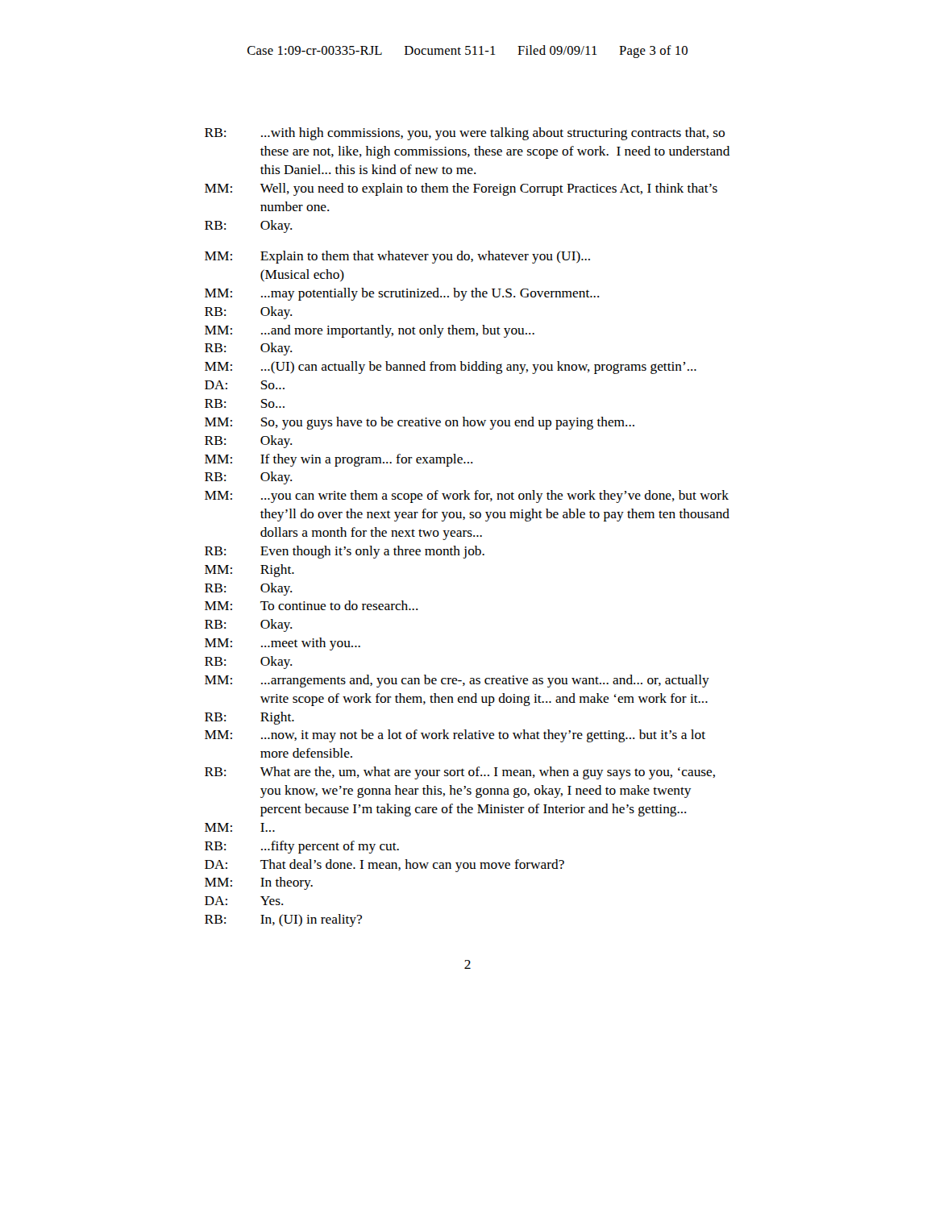Case 1:09-cr-00335-RJL Document 511-1 Filed 09/09/11 Page 3 of 10
| RB: | ...with high commissions, you, you were talking about structuring contracts that, so these are not, like, high commissions, these are scope of work. I need to understand this Daniel... this is kind of new to me. |
| MM: | Well, you need to explain to them the Foreign Corrupt Practices Act, I think that’s number one. |
| RB: | Okay. |
| MM: | Explain to them that whatever you do, whatever you (UI)... (Musical echo) |
| MM: | ...may potentially be scrutinized... by the U.S. Government... |
| RB: | Okay. |
| MM: | ...and more importantly, not only them, but you... |
| RB: | Okay. |
| MM: | ...(UI) can actually be banned from bidding any, you know, programs gettin’... |
| DA: | So... |
| RB: | So... |
| MM: | So, you guys have to be creative on how you end up paying them... |
| RB: | Okay. |
| MM: | If they win a program... for example... |
| RB: | Okay. |
| MM: | ...you can write them a scope of work for, not only the work they’ve done, but work they’ll do over the next year for you, so you might be able to pay them ten thousand dollars a month for the next two years... |
| RB: | Even though it’s only a three month job. |
| MM: | Right. |
| RB: | Okay. |
| MM: | To continue to do research... |
| RB: | Okay. |
| MM: | ...meet with you... |
| RB: | Okay. |
| MM: | ...arrangements and, you can be cre-, as creative as you want... and... or, actually write scope of work for them, then end up doing it... and make ‘em work for it... |
| RB: | Right. |
| MM: | ...now, it may not be a lot of work relative to what they’re getting... but it’s a lot more defensible. |
| RB: | What are the, um, what are your sort of... I mean, when a guy says to you, ‘cause, you know, we’re gonna hear this, he’s gonna go, okay, I need to make twenty percent because I’m taking care of the Minister of Interior and he’s getting... |
| MM: | I... |
| RB: | ...fifty percent of my cut. |
| DA: | That deal’s done. I mean, how can you move forward? |
| MM: | In theory. |
| DA: | Yes. |
| RB: | In, (UI) in reality? |
2